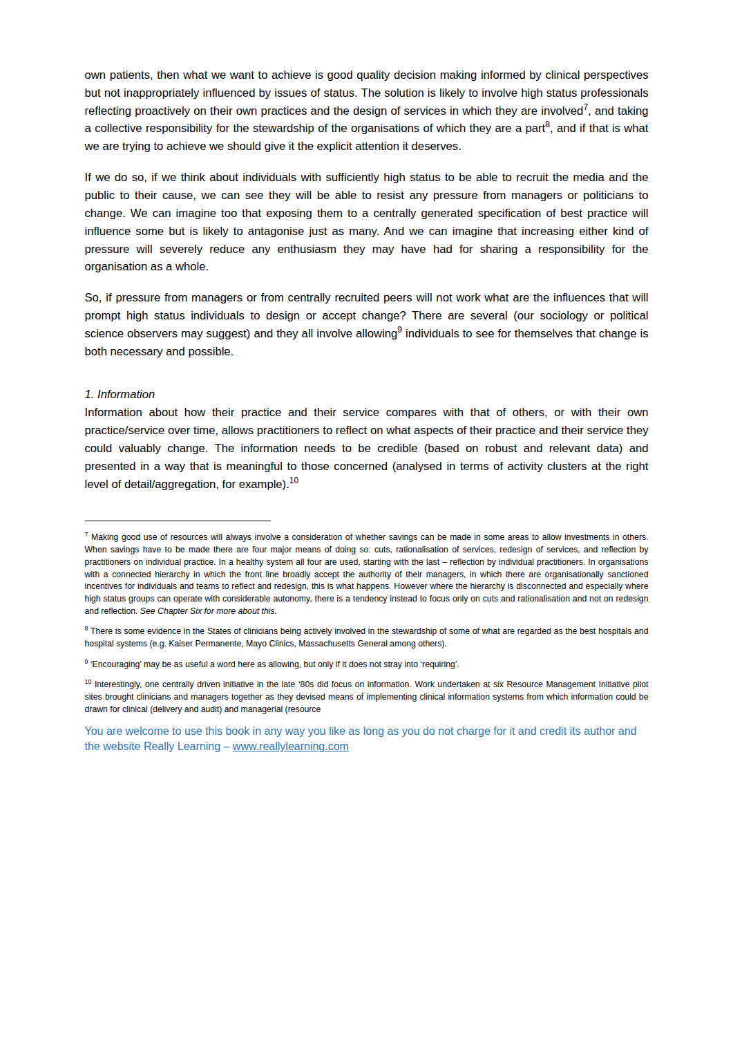own patients, then what we want to achieve is good quality decision making informed by clinical perspectives but not inappropriately influenced by issues of status. The solution is likely to involve high status professionals reflecting proactively on their own practices and the design of services in which they are involved7, and taking a collective responsibility for the stewardship of the organisations of which they are a part8, and if that is what we are trying to achieve we should give it the explicit attention it deserves.
If we do so, if we think about individuals with sufficiently high status to be able to recruit the media and the public to their cause, we can see they will be able to resist any pressure from managers or politicians to change. We can imagine too that exposing them to a centrally generated specification of best practice will influence some but is likely to antagonise just as many. And we can imagine that increasing either kind of pressure will severely reduce any enthusiasm they may have had for sharing a responsibility for the organisation as a whole.
So, if pressure from managers or from centrally recruited peers will not work what are the influences that will prompt high status individuals to design or accept change? There are several (our sociology or political science observers may suggest) and they all involve allowing9 individuals to see for themselves that change is both necessary and possible.
1. Information
Information about how their practice and their service compares with that of others, or with their own practice/service over time, allows practitioners to reflect on what aspects of their practice and their service they could valuably change. The information needs to be credible (based on robust and relevant data) and presented in a way that is meaningful to those concerned (analysed in terms of activity clusters at the right level of detail/aggregation, for example).10
7 Making good use of resources will always involve a consideration of whether savings can be made in some areas to allow investments in others. When savings have to be made there are four major means of doing so: cuts, rationalisation of services, redesign of services, and reflection by practitioners on individual practice. In a healthy system all four are used, starting with the last – reflection by individual practitioners. In organisations with a connected hierarchy in which the front line broadly accept the authority of their managers, in which there are organisationally sanctioned incentives for individuals and teams to reflect and redesign, this is what happens. However where the hierarchy is disconnected and especially where high status groups can operate with considerable autonomy, there is a tendency instead to focus only on cuts and rationalisation and not on redesign and reflection. See Chapter Six for more about this.
8 There is some evidence in the States of clinicians being actively involved in the stewardship of some of what are regarded as the best hospitals and hospital systems (e.g. Kaiser Permanente, Mayo Clinics, Massachusetts General among others).
9 ‘Encouraging’ may be as useful a word here as allowing, but only if it does not stray into ‘requiring’.
10 Interestingly, one centrally driven initiative in the late ‘80s did focus on information. Work undertaken at six Resource Management Initiative pilot sites brought clinicians and managers together as they devised means of implementing clinical information systems from which information could be drawn for clinical (delivery and audit) and managerial (resource
You are welcome to use this book in any way you like as long as you do not charge for it and credit its author and the website Really Learning – www.reallylearning.com